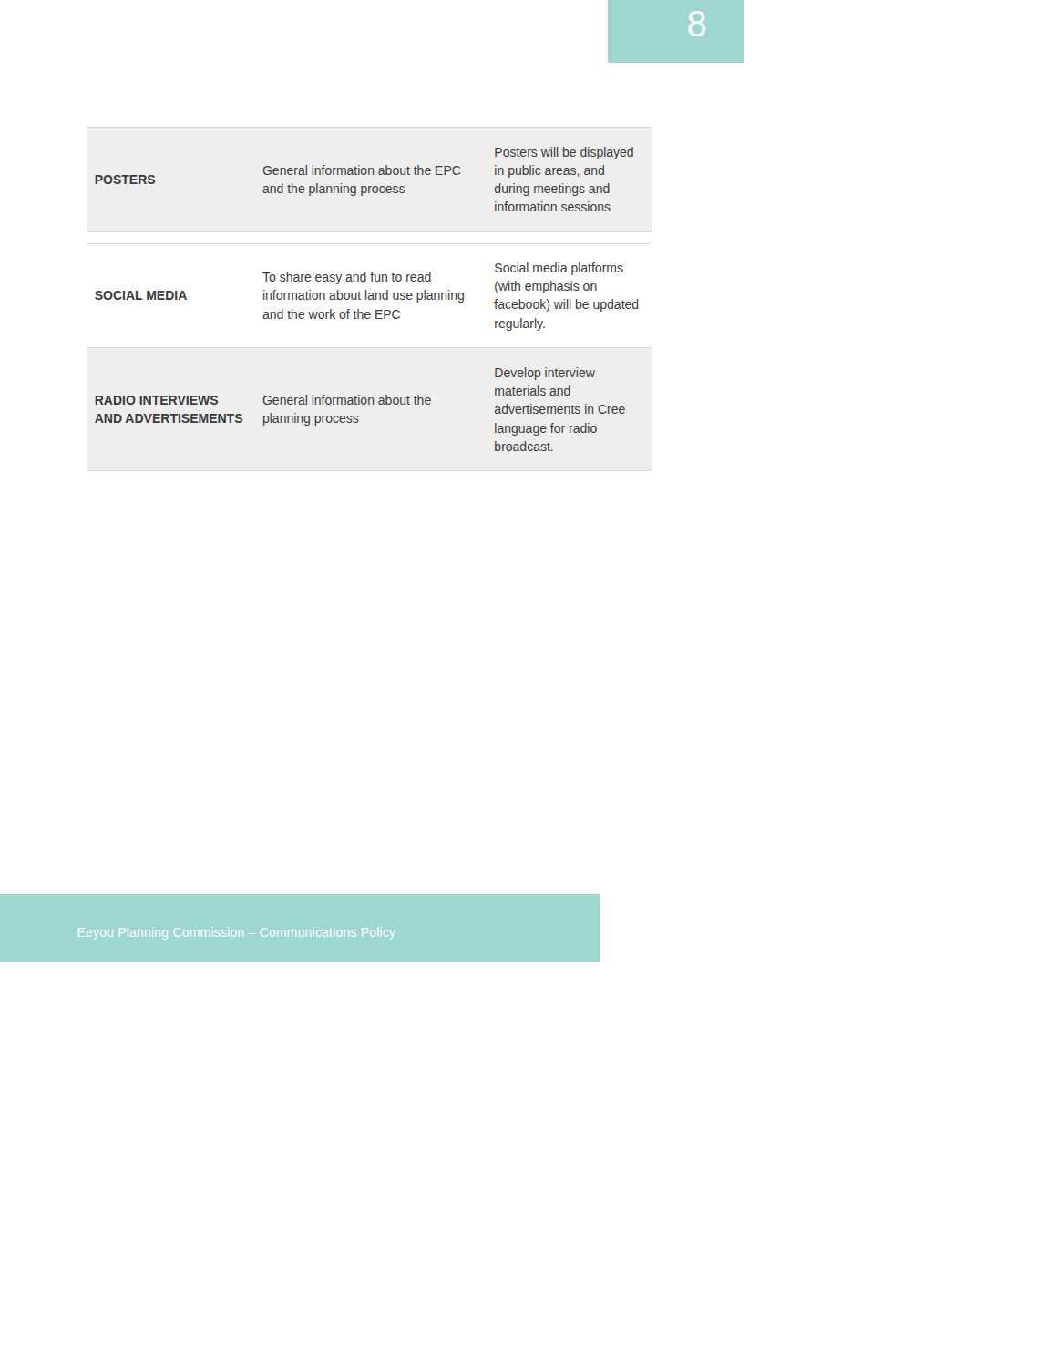8
| POSTERS | General information about the EPC and the planning process | Posters will be displayed in public areas, and during meetings and information sessions |
| SOCIAL MEDIA | To share easy and fun to read information about land use planning and the work of the EPC | Social media platforms (with emphasis on facebook) will be updated regularly. |
| RADIO INTERVIEWS AND ADVERTISEMENTS | General information about the planning process | Develop interview materials and advertisements in Cree language for radio broadcast. |
Eeyou Planning Commission – Communications Policy